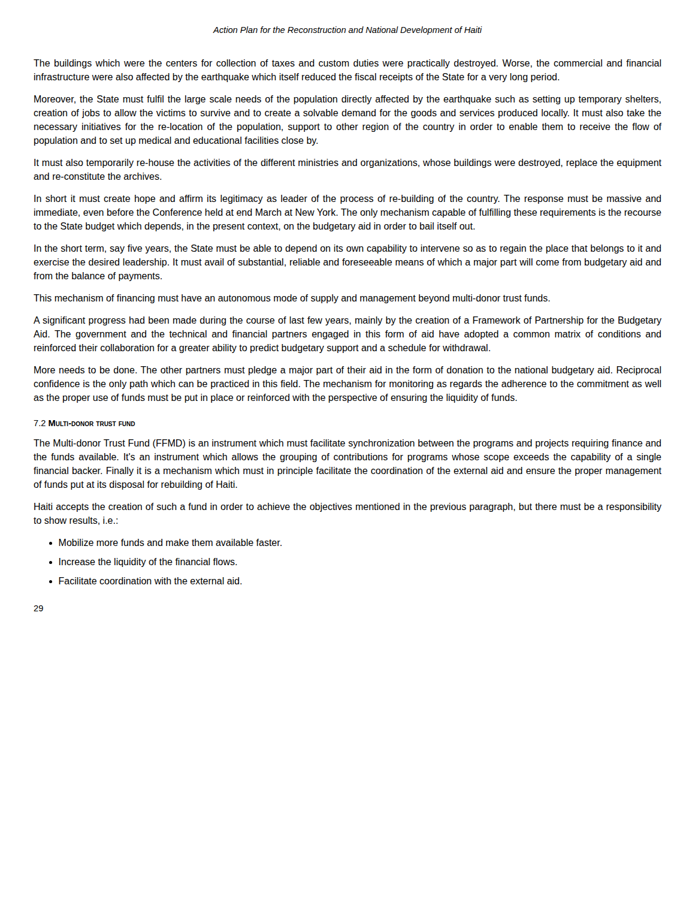Action Plan for the Reconstruction and National Development of Haiti
The buildings which were the centers for collection of taxes and custom duties were practically destroyed. Worse, the commercial and financial infrastructure were also affected by the earthquake which itself reduced the fiscal receipts of the State for a very long period.
Moreover, the State must fulfil the large scale needs of the population directly affected by the earthquake such as setting up temporary shelters, creation of jobs to allow the victims to survive and to create a solvable demand for the goods and services produced locally. It must also take the necessary initiatives for the re-location of the population, support to other region of the country in order to enable them to receive the flow of population and to set up medical and educational facilities close by.
It must also temporarily re-house the activities of the different ministries and organizations, whose buildings were destroyed, replace the equipment and re-constitute the archives.
In short it must create hope and affirm its legitimacy as leader of the process of re-building of the country. The response must be massive and immediate, even before the Conference held at end March at New York. The only mechanism capable of fulfilling these requirements is the recourse to the State budget which depends, in the present context, on the budgetary aid in order to bail itself out.
In the short term, say five years, the State must be able to depend on its own capability to intervene so as to regain the place that belongs to it and exercise the desired leadership. It must avail of substantial, reliable and foreseeable means of which a major part will come from budgetary aid and from the balance of payments.
This mechanism of financing must have an autonomous mode of supply and management beyond multi-donor trust funds.
A significant progress had been made during the course of last few years, mainly by the creation of a Framework of Partnership for the Budgetary Aid. The government and the technical and financial partners engaged in this form of aid have adopted a common matrix of conditions and reinforced their collaboration for a greater ability to predict budgetary support and a schedule for withdrawal.
More needs to be done. The other partners must pledge a major part of their aid in the form of donation to the national budgetary aid. Reciprocal confidence is the only path which can be practiced in this field. The mechanism for monitoring as regards the adherence to the commitment as well as the proper use of funds must be put in place or reinforced with the perspective of ensuring the liquidity of funds.
7.2 Multi-donor trust fund
The Multi-donor Trust Fund (FFMD) is an instrument which must facilitate synchronization between the programs and projects requiring finance and the funds available. It's an instrument which allows the grouping of contributions for programs whose scope exceeds the capability of a single financial backer. Finally it is a mechanism which must in principle facilitate the coordination of the external aid and ensure the proper management of funds put at its disposal for rebuilding of Haiti.
Haiti accepts the creation of such a fund in order to achieve the objectives mentioned in the previous paragraph, but there must be a responsibility to show results, i.e.:
Mobilize more funds and make them available faster.
Increase the liquidity of the financial flows.
Facilitate coordination with the external aid.
29